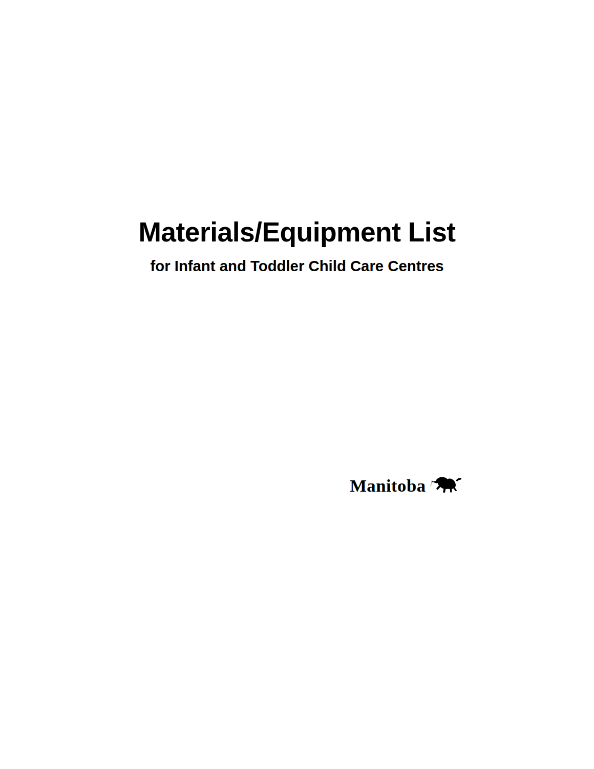Materials/Equipment List
for Infant and Toddler Child Care Centres
Manitoba